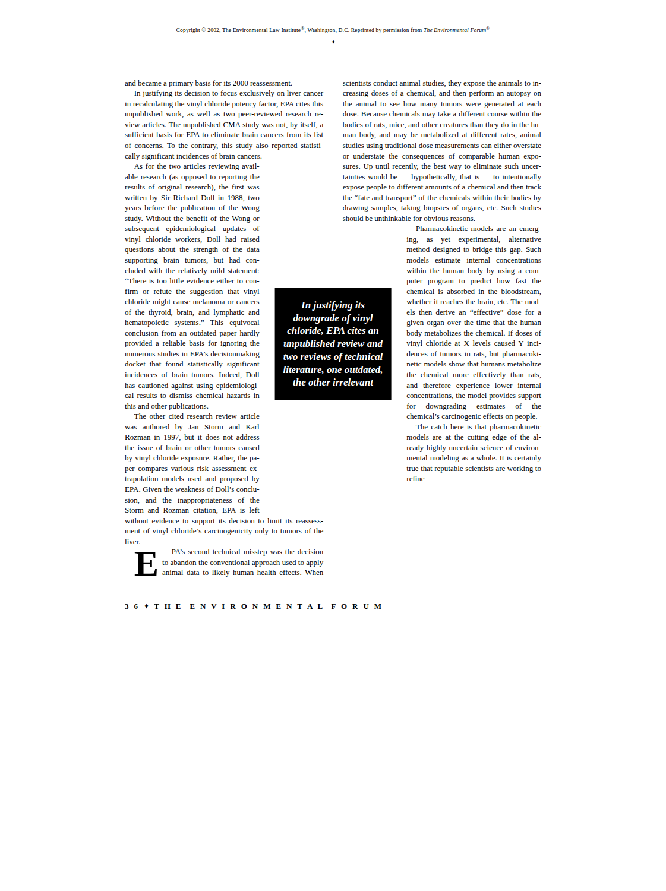Copyright © 2002, The Environmental Law Institute®, Washington, D.C. Reprinted by permission from The Environmental Forum®
✦
In justifying its downgrade of vinyl chloride, EPA cites an unpublished review and two reviews of technical literature, one outdated, the other irrelevant
and became a primary basis for its 2000 reassessment.
In justifying its decision to focus exclusively on liver cancer in recalculating the vinyl chloride potency factor, EPA cites this unpublished work, as well as two peer-reviewed research review articles. The unpublished CMA study was not, by itself, a sufficient basis for EPA to eliminate brain cancers from its list of concerns. To the contrary, this study also reported statistically significant incidences of brain cancers.
As for the two articles reviewing available research (as opposed to reporting the results of original research), the first was written by Sir Richard Doll in 1988, two years before the publication of the Wong study. Without the benefit of the Wong or subsequent epidemiological updates of vinyl chloride workers, Doll had raised questions about the strength of the data supporting brain tumors, but had concluded with the relatively mild statement: “There is too little evidence either to confirm or refute the suggestion that vinyl chloride might cause melanoma or cancers of the thyroid, brain, and lymphatic and hematopoietic systems.” This equivocal conclusion from an outdated paper hardly provided a reliable basis for ignoring the numerous studies in EPA’s decisionmaking docket that found statistically significant incidences of brain tumors. Indeed, Doll has cautioned against using epidemiological results to dismiss chemical hazards in this and other publications.
The other cited research review article was authored by Jan Storm and Karl Rozman in 1997, but it does not address the issue of brain or other tumors caused by vinyl chloride exposure. Rather, the paper compares various risk assessment extrapolation models used and proposed by EPA. Given the weakness of Doll’s conclusion, and the inappropriateness of the Storm and Rozman citation, EPA is left without evidence to support its decision to limit its reassessment of vinyl chloride’s carcinogenicity only to tumors of the liver.
EPA’s second technical misstep was the decision to abandon the conventional approach used to apply animal data to likely human health effects. When scientists conduct animal studies, they expose the animals to increasing doses of a chemical, and then perform an autopsy on the animal to see how many tumors were generated at each dose. Because chemicals may take a different course within the bodies of rats, mice, and other creatures than they do in the human body, and may be metabolized at different rates, animal studies using traditional dose measurements can either overstate or understate the consequences of comparable human exposures. Up until recently, the best way to eliminate such uncertainties would be — hypothetically, that is — to intentionally expose people to different amounts of a chemical and then track the “fate and transport” of the chemicals within their bodies by drawing samples, taking biopsies of organs, etc. Such studies should be unthinkable for obvious reasons.
Pharmacokinetic models are an emerging, as yet experimental, alternative method designed to bridge this gap. Such models estimate internal concentrations within the human body by using a computer program to predict how fast the chemical is absorbed in the bloodstream, whether it reaches the brain, etc. The models then derive an “effective” dose for a given organ over the time that the human body metabolizes the chemical. If doses of vinyl chloride at X levels caused Y incidences of tumors in rats, but pharmacokinetic models show that humans metabolize the chemical more effectively than rats, and therefore experience lower internal concentrations, the model provides support for downgrading estimates of the chemical’s carcinogenic effects on people.
The catch here is that pharmacokinetic models are at the cutting edge of the already highly uncertain science of environmental modeling as a whole. It is certainly true that reputable scientists are working to refine
3 6 ✦ T H E E N V I R O N M E N T A L F O R U M